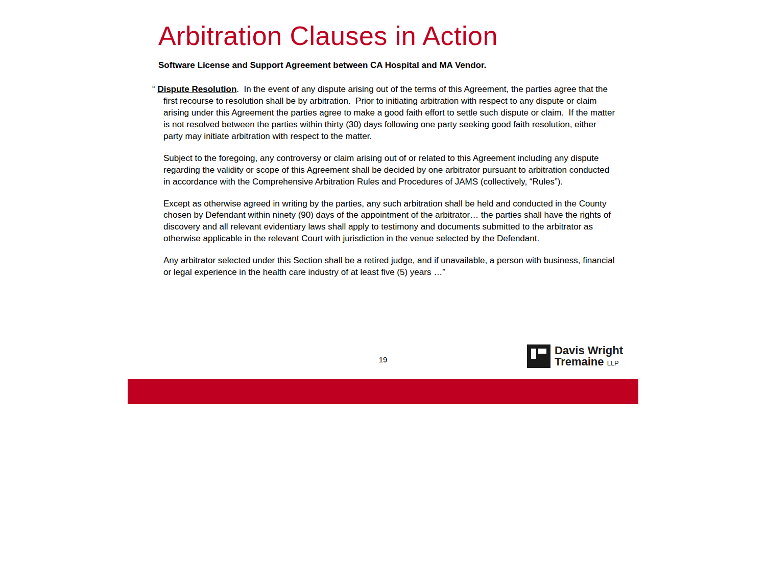Arbitration Clauses in Action
Software License and Support Agreement between CA Hospital and MA Vendor.
“ Dispute Resolution. In the event of any dispute arising out of the terms of this Agreement, the parties agree that the first recourse to resolution shall be by arbitration. Prior to initiating arbitration with respect to any dispute or claim arising under this Agreement the parties agree to make a good faith effort to settle such dispute or claim. If the matter is not resolved between the parties within thirty (30) days following one party seeking good faith resolution, either party may initiate arbitration with respect to the matter.
Subject to the foregoing, any controversy or claim arising out of or related to this Agreement including any dispute regarding the validity or scope of this Agreement shall be decided by one arbitrator pursuant to arbitration conducted in accordance with the Comprehensive Arbitration Rules and Procedures of JAMS (collectively, “Rules”).
Except as otherwise agreed in writing by the parties, any such arbitration shall be held and conducted in the County chosen by Defendant within ninety (90) days of the appointment of the arbitrator… the parties shall have the rights of discovery and all relevant evidentiary laws shall apply to testimony and documents submitted to the arbitrator as otherwise applicable in the relevant Court with jurisdiction in the venue selected by the Defendant.
Any arbitrator selected under this Section shall be a retired judge, and if unavailable, a person with business, financial or legal experience in the health care industry of at least five (5) years …”
19
Davis Wright
Tremaine LLP